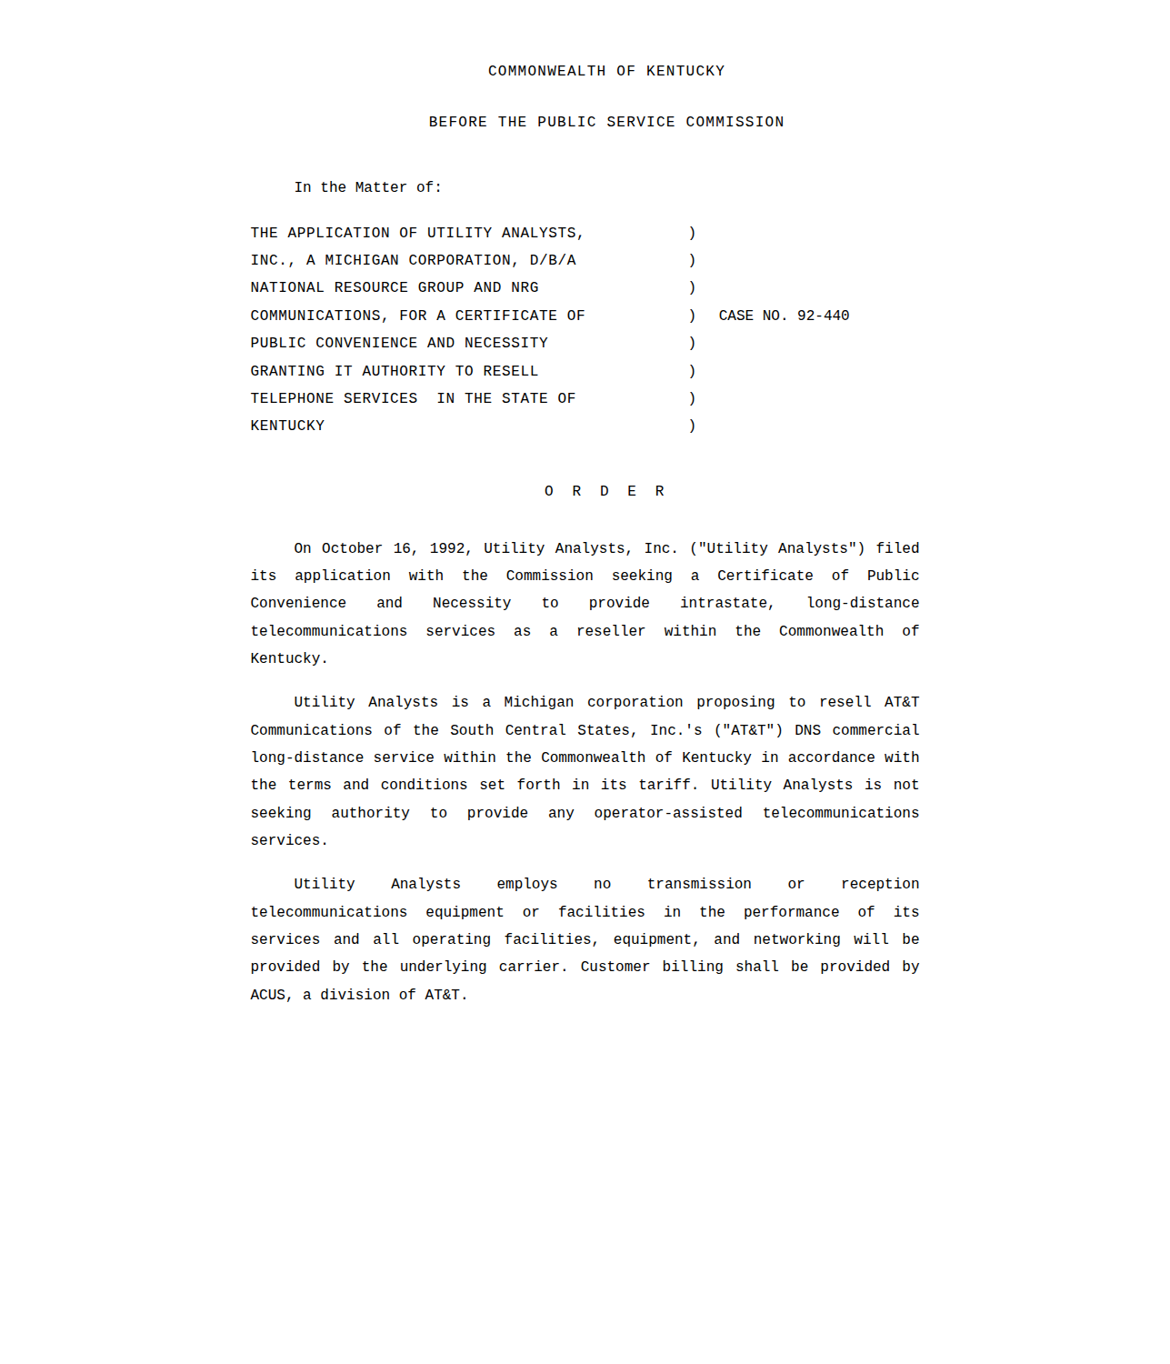COMMONWEALTH OF KENTUCKY
BEFORE THE PUBLIC SERVICE COMMISSION
In the Matter of:
| THE APPLICATION OF UTILITY ANALYSTS, INC., A MICHIGAN CORPORATION, D/B/A NATIONAL RESOURCE GROUP AND NRG COMMUNICATIONS, FOR A CERTIFICATE OF PUBLIC CONVENIENCE AND NECESSITY GRANTING IT AUTHORITY TO RESELL TELEPHONE SERVICES IN THE STATE OF KENTUCKY | ) ) ) ) ) ) ) ) | CASE NO. 92-440 |
O R D E R
On October 16, 1992, Utility Analysts, Inc. ("Utility Analysts") filed its application with the Commission seeking a Certificate of Public Convenience and Necessity to provide intrastate, long-distance telecommunications services as a reseller within the Commonwealth of Kentucky.
Utility Analysts is a Michigan corporation proposing to resell AT&T Communications of the South Central States, Inc.'s ("AT&T") DNS commercial long-distance service within the Commonwealth of Kentucky in accordance with the terms and conditions set forth in its tariff. Utility Analysts is not seeking authority to provide any operator-assisted telecommunications services.
Utility Analysts employs no transmission or reception telecommunications equipment or facilities in the performance of its services and all operating facilities, equipment, and networking will be provided by the underlying carrier. Customer billing shall be provided by ACUS, a division of AT&T.